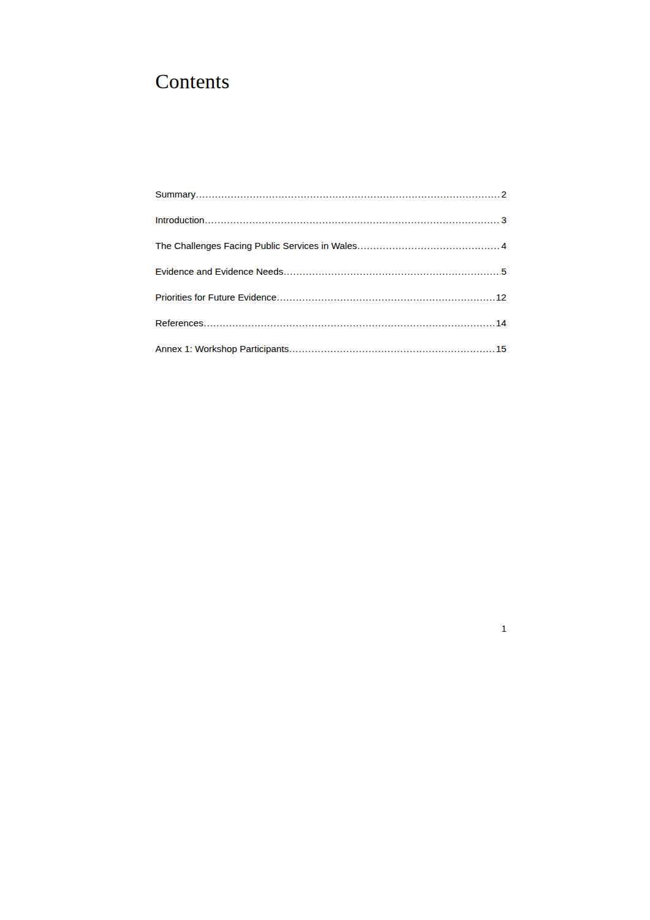Contents
Summary ........................................................................................................................... 2
Introduction ....................................................................................................................... 3
The Challenges Facing Public Services in Wales .................................................................. 4
Evidence and Evidence Needs .............................................................................................. 5
Priorities for Future Evidence ............................................................................................... 12
References ..................................................................................................................... 14
Annex 1: Workshop Participants ......................................................................................... 15
1